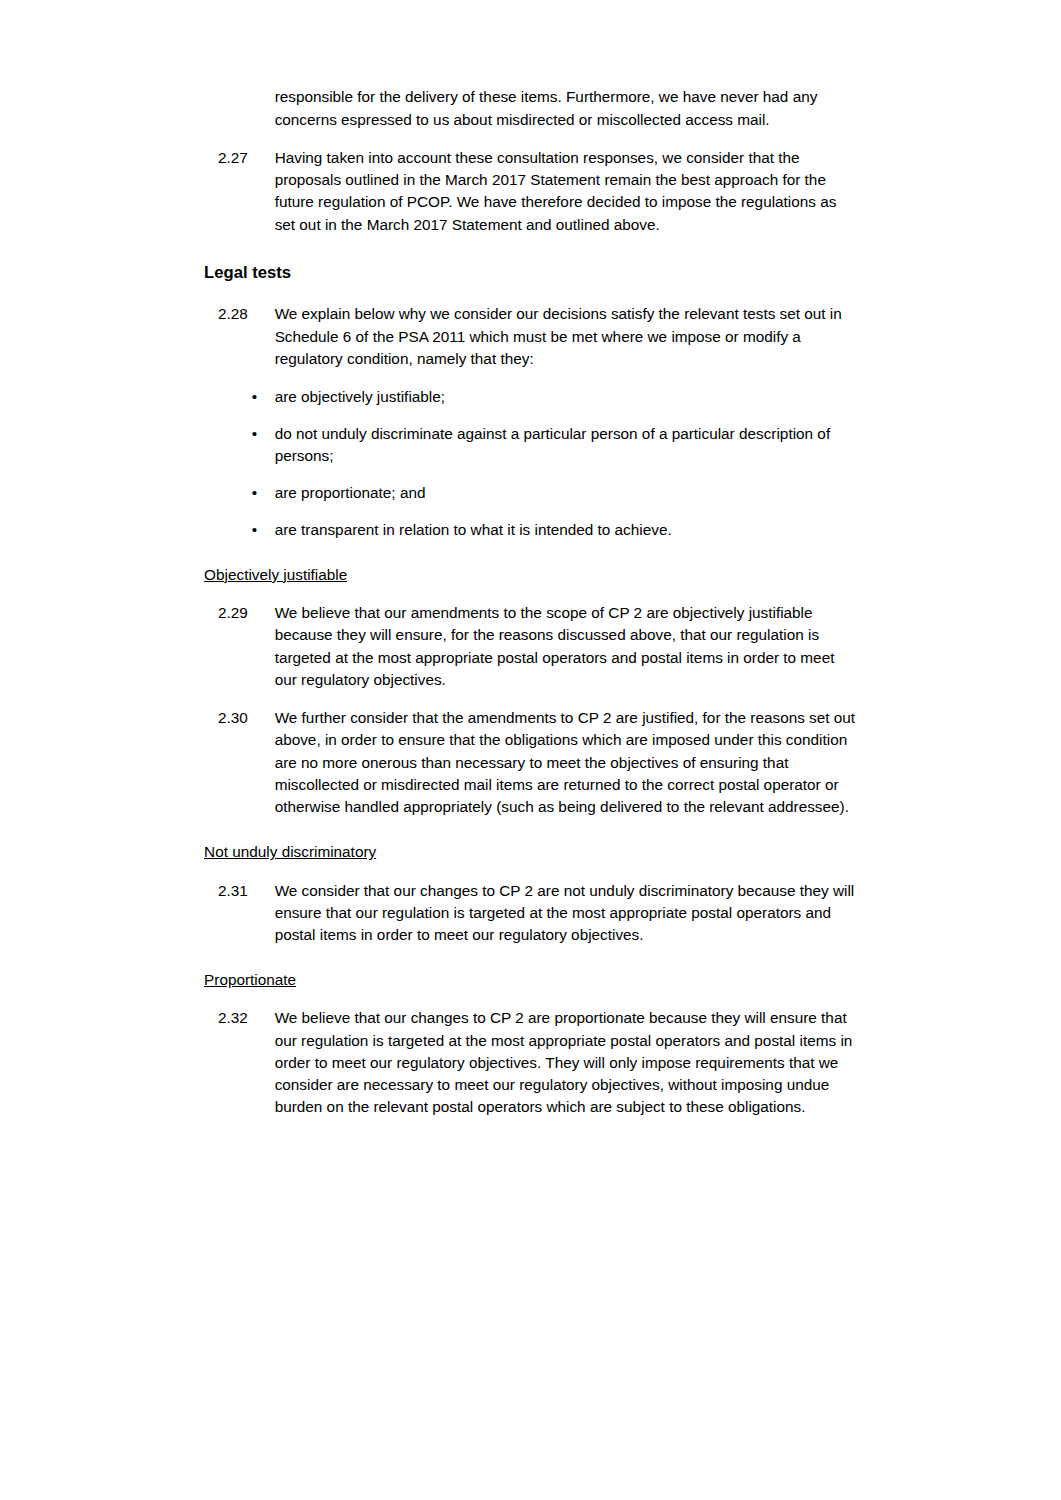responsible for the delivery of these items. Furthermore, we have never had any concerns espressed to us about misdirected or miscollected access mail.
2.27
Having taken into account these consultation responses, we consider that the proposals outlined in the March 2017 Statement remain the best approach for the future regulation of PCOP. We have therefore decided to impose the regulations as set out in the March 2017 Statement and outlined above.
Legal tests
2.28
We explain below why we consider our decisions satisfy the relevant tests set out in Schedule 6 of the PSA 2011 which must be met where we impose or modify a regulatory condition, namely that they:
are objectively justifiable;
do not unduly discriminate against a particular person of a particular description of persons;
are proportionate; and
are transparent in relation to what it is intended to achieve.
Objectively justifiable
2.29
We believe that our amendments to the scope of CP 2 are objectively justifiable because they will ensure, for the reasons discussed above, that our regulation is targeted at the most appropriate postal operators and postal items in order to meet our regulatory objectives.
2.30
We further consider that the amendments to CP 2 are justified, for the reasons set out above, in order to ensure that the obligations which are imposed under this condition are no more onerous than necessary to meet the objectives of ensuring that miscollected or misdirected mail items are returned to the correct postal operator or otherwise handled appropriately (such as being delivered to the relevant addressee).
Not unduly discriminatory
2.31
We consider that our changes to CP 2 are not unduly discriminatory because they will ensure that our regulation is targeted at the most appropriate postal operators and postal items in order to meet our regulatory objectives.
Proportionate
2.32
We believe that our changes to CP 2 are proportionate because they will ensure that our regulation is targeted at the most appropriate postal operators and postal items in order to meet our regulatory objectives. They will only impose requirements that we consider are necessary to meet our regulatory objectives, without imposing undue burden on the relevant postal operators which are subject to these obligations.